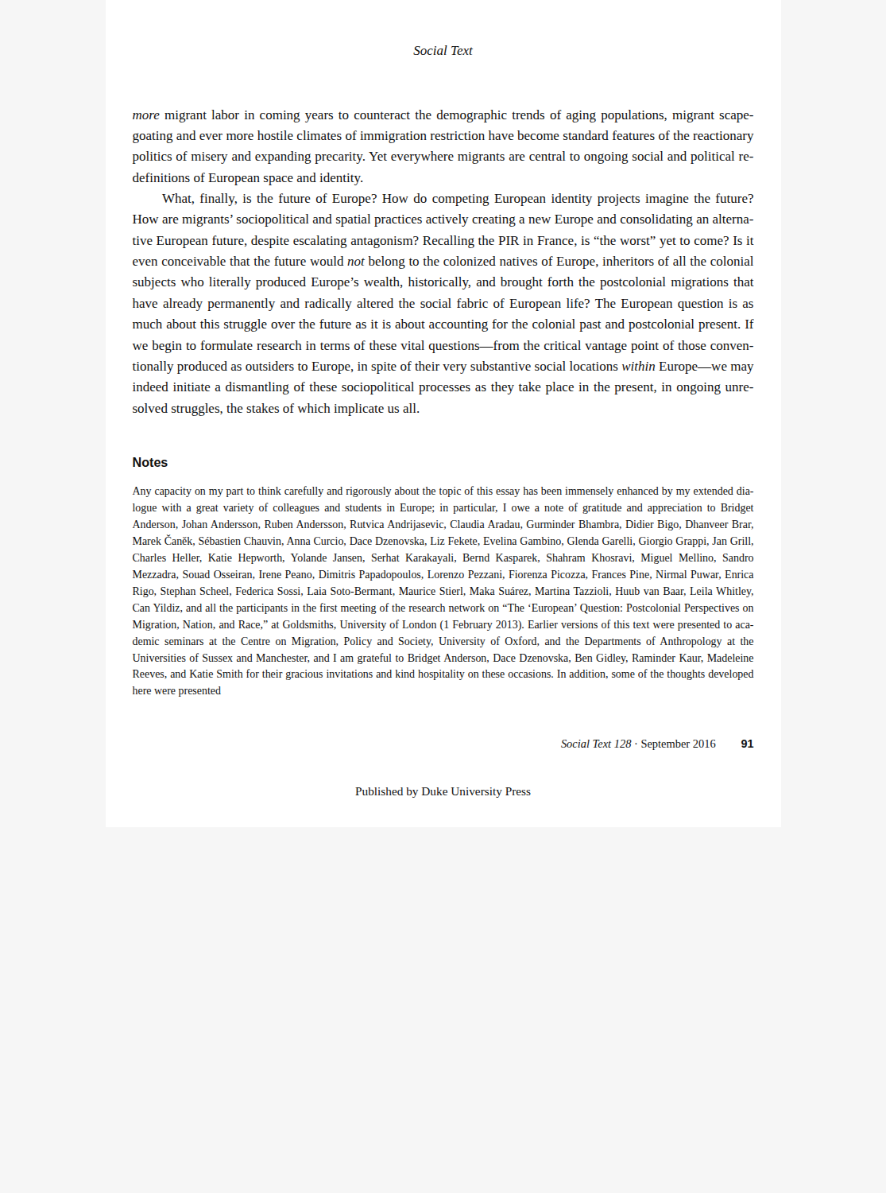Social Text
more migrant labor in coming years to counteract the demographic trends of aging populations, migrant scapegoating and ever more hostile climates of immigration restriction have become standard features of the reactionary politics of misery and expanding precarity. Yet everywhere migrants are central to ongoing social and political redefinitions of European space and identity.
What, finally, is the future of Europe? How do competing European identity projects imagine the future? How are migrants’ sociopolitical and spatial practices actively creating a new Europe and consolidating an alternative European future, despite escalating antagonism? Recalling the PIR in France, is “the worst” yet to come? Is it even conceivable that the future would not belong to the colonized natives of Europe, inheritors of all the colonial subjects who literally produced Europe’s wealth, historically, and brought forth the postcolonial migrations that have already permanently and radically altered the social fabric of European life? The European question is as much about this struggle over the future as it is about accounting for the colonial past and postcolonial present. If we begin to formulate research in terms of these vital questions—from the critical vantage point of those conventionally produced as outsiders to Europe, in spite of their very substantive social locations within Europe—we may indeed initiate a dismantling of these sociopolitical processes as they take place in the present, in ongoing unresolved struggles, the stakes of which implicate us all.
Notes
Any capacity on my part to think carefully and rigorously about the topic of this essay has been immensely enhanced by my extended dialogue with a great variety of colleagues and students in Europe; in particular, I owe a note of gratitude and appreciation to Bridget Anderson, Johan Andersson, Ruben Andersson, Rutvica Andrijasevic, Claudia Aradau, Gurminder Bhambra, Didier Bigo, Dhanveer Brar, Marek Čaněk, Sébastien Chauvin, Anna Curcio, Dace Dzenovska, Liz Fekete, Evelina Gambino, Glenda Garelli, Giorgio Grappi, Jan Grill, Charles Heller, Katie Hepworth, Yolande Jansen, Serhat Karakayali, Bernd Kasparek, Shahram Khosravi, Miguel Mellino, Sandro Mezzadra, Souad Osseiran, Irene Peano, Dimitris Papadopoulos, Lorenzo Pezzani, Fiorenza Picozza, Frances Pine, Nirmal Puwar, Enrica Rigo, Stephan Scheel, Federica Sossi, Laia Soto-Bermant, Maurice Stierl, Maka Suárez, Martina Tazzioli, Huub van Baar, Leila Whitley, Can Yildiz, and all the participants in the first meeting of the research network on “The ‘European’ Question: Postcolonial Perspectives on Migration, Nation, and Race,” at Goldsmiths, University of London (1 February 2013). Earlier versions of this text were presented to academic seminars at the Centre on Migration, Policy and Society, University of Oxford, and the Departments of Anthropology at the Universities of Sussex and Manchester, and I am grateful to Bridget Anderson, Dace Dzenovska, Ben Gidley, Raminder Kaur, Madeleine Reeves, and Katie Smith for their gracious invitations and kind hospitality on these occasions. In addition, some of the thoughts developed here were presented
Social Text 128 · September 2016
91
Published by Duke University Press